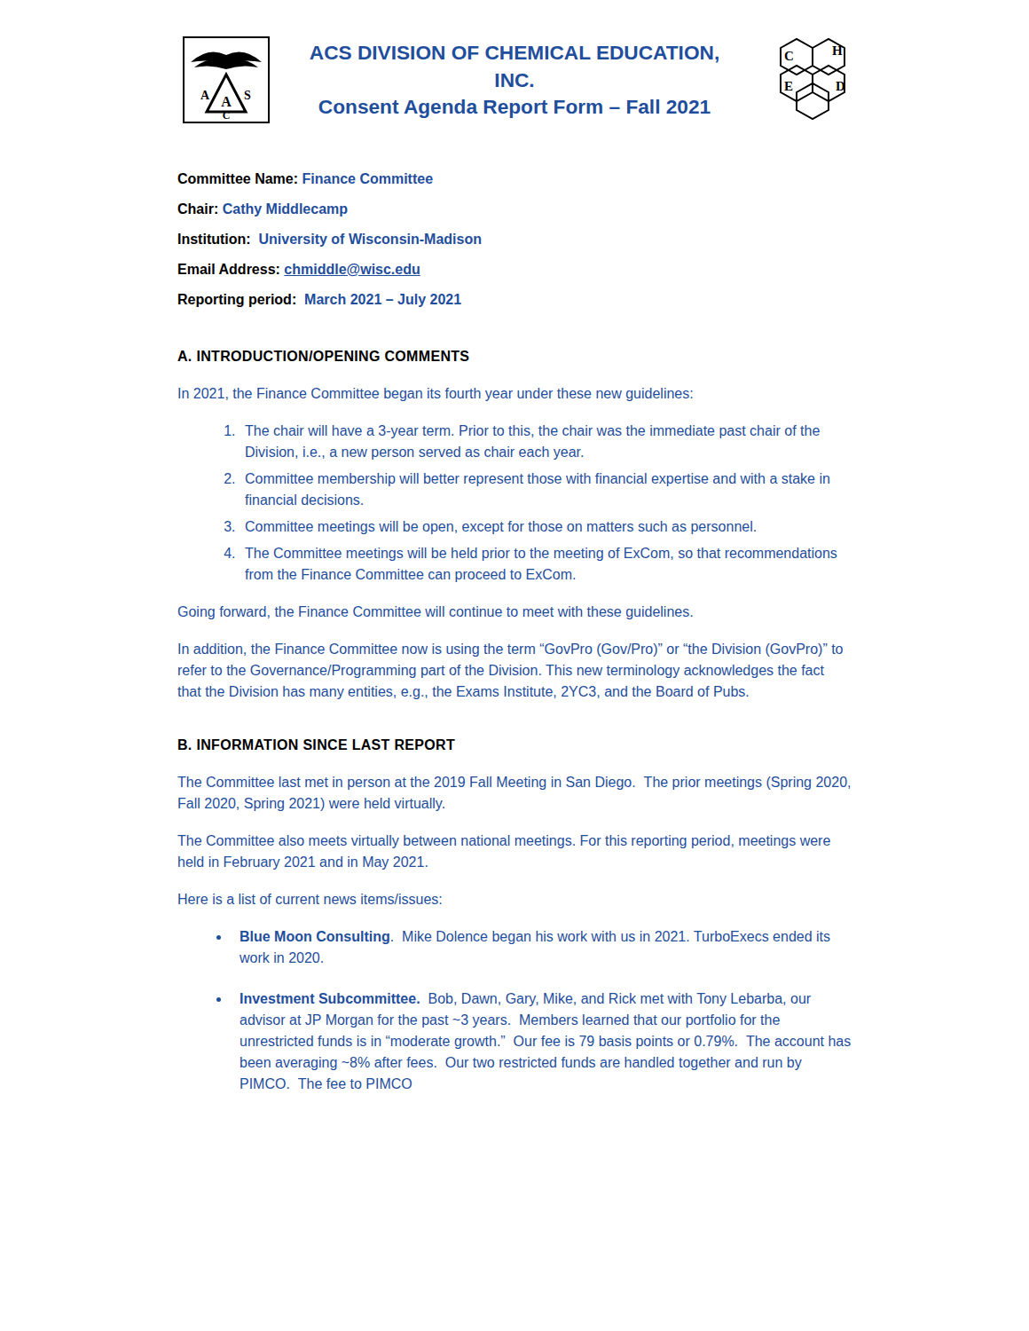A A S C
ACS DIVISION OF CHEMICAL EDUCATION, INC. Consent Agenda Report Form – Fall 2021
C H E D
Committee Name: Finance Committee
Chair: Cathy Middlecamp
Institution: University of Wisconsin-Madison
Email Address: chmiddle@wisc.edu
Reporting period: March 2021 – July 2021
A. INTRODUCTION/OPENING COMMENTS
In 2021, the Finance Committee began its fourth year under these new guidelines:
The chair will have a 3-year term. Prior to this, the chair was the immediate past chair of the Division, i.e., a new person served as chair each year.
Committee membership will better represent those with financial expertise and with a stake in financial decisions.
Committee meetings will be open, except for those on matters such as personnel.
The Committee meetings will be held prior to the meeting of ExCom, so that recommendations from the Finance Committee can proceed to ExCom.
Going forward, the Finance Committee will continue to meet with these guidelines.
In addition, the Finance Committee now is using the term “GovPro (Gov/Pro)” or “the Division (GovPro)” to refer to the Governance/Programming part of the Division. This new terminology acknowledges the fact that the Division has many entities, e.g., the Exams Institute, 2YC3, and the Board of Pubs.
B. INFORMATION SINCE LAST REPORT
The Committee last met in person at the 2019 Fall Meeting in San Diego. The prior meetings (Spring 2020, Fall 2020, Spring 2021) were held virtually.
The Committee also meets virtually between national meetings. For this reporting period, meetings were held in February 2021 and in May 2021.
Here is a list of current news items/issues:
Blue Moon Consulting. Mike Dolence began his work with us in 2021. TurboExecs ended its work in 2020.
Investment Subcommittee. Bob, Dawn, Gary, Mike, and Rick met with Tony Lebarba, our advisor at JP Morgan for the past ~3 years. Members learned that our portfolio for the unrestricted funds is in “moderate growth.” Our fee is 79 basis points or 0.79%. The account has been averaging ~8% after fees. Our two restricted funds are handled together and run by PIMCO. The fee to PIMCO